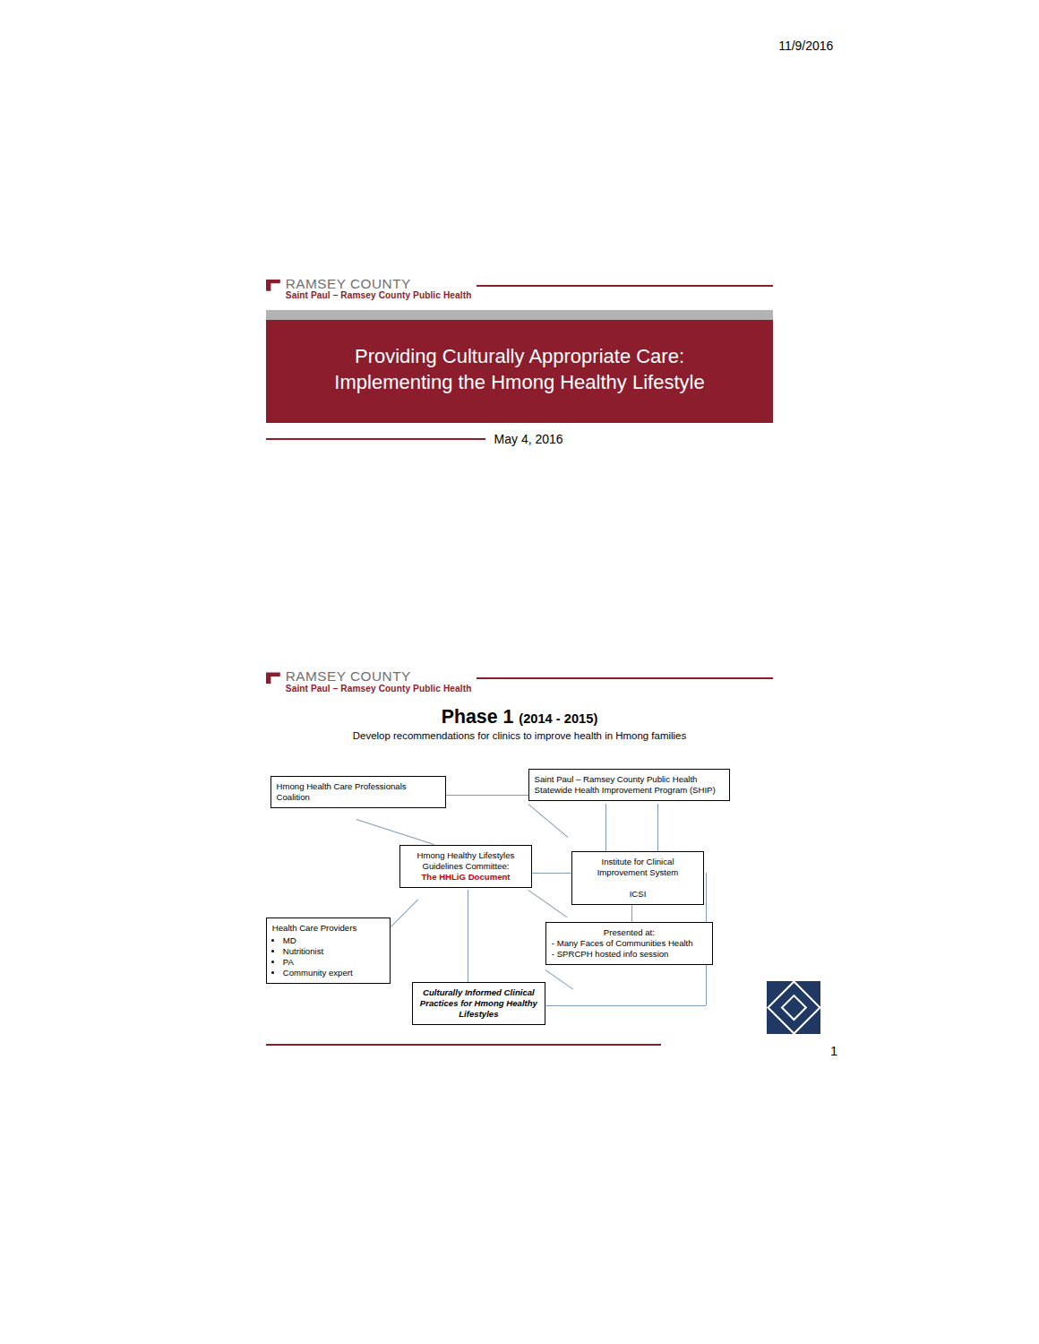11/9/2016
RAMSEY COUNTY
Saint Paul – Ramsey County Public Health
Providing Culturally Appropriate Care:
Implementing the Hmong Healthy Lifestyle
May 4, 2016
RAMSEY COUNTY
Saint Paul – Ramsey County Public Health
Phase 1 (2014 - 2015)
Develop recommendations for clinics to improve health in Hmong families
Hmong Health Care Professionals Coalition
Saint Paul – Ramsey County Public Health
Statewide Health Improvement Program (SHIP)
Hmong Healthy Lifestyles
Guidelines Committee:
The HHLiG Document
Institute for Clinical
Improvement System
ICSI
Health Care Providers
MD
Nutritionist
PA
Community expert
Presented at:
- Many Faces of Communities Health
- SPRCPH hosted info session
Culturally Informed Clinical
Practices for Hmong Healthy
Lifestyles
1